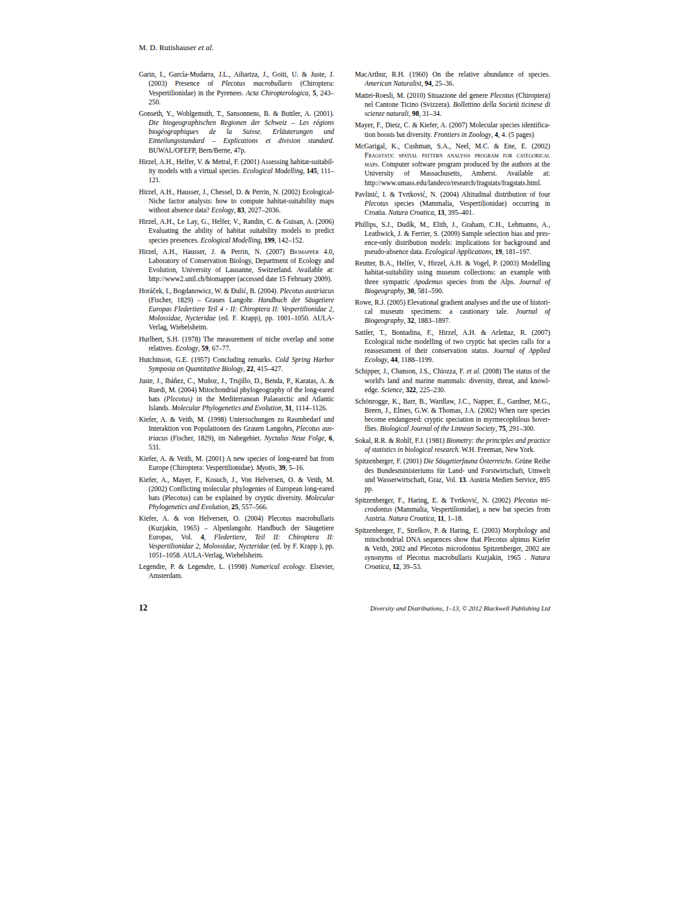M. D. Rutishauser et al.
Garin, I., García-Mudarra, J.L., Aihartza, J., Goiti, U. & Juste, J. (2003) Presence of Plecotus macrobullaris (Chiroptera: Vespertilionidae) in the Pyrenees. Acta Chiropterologica, 5, 243–250.
Gonseth, Y., Wohlgemuth, T., Sansonnens, B. & Buttler, A. (2001). Die biogeographischen Regionen der Schweiz – Les régions biogéographiques de la Suisse. Erläuterungen und Einteilungsstandard – Explications et division standard. BUWAL/OFEFP, Bern/Berne, 47p.
Hirzel, A.H., Helfer, V. & Metral, F. (2001) Assessing habitat-suitability models with a virtual species. Ecological Modelling, 145, 111–121.
Hirzel, A.H., Hausser, J., Chessel, D. & Perrin, N. (2002) Ecological-Niche factor analysis: how to compute habitat-suitability maps without absence data? Ecology, 83, 2027–2036.
Hirzel, A.H., Le Lay, G., Helfer, V., Randin, C. & Guisan, A. (2006) Evaluating the ability of habitat suitability models to predict species presences. Ecological Modelling, 199, 142–152.
Hirzel, A.H., Hausser, J. & Perrin, N. (2007) Biomapper 4.0, Laboratory of Conservation Biology, Department of Ecology and Evolution, University of Lausanne, Switzerland. Available at: http://www2.unil.ch/biomapper (accessed date 15 February 2009).
Horáček, I., Bogdanowicz, W. & Đulić, B. (2004). Plecotus austriacus (Fischer, 1829) – Graues Langohr. Handbuch der Säugetiere Europas Fledertiere Teil 4 - II: Chiroptera II: Vespertilionidae 2, Molossidae, Nycteridae (ed. F. Krapp), pp. 1001–1050. AULA-Verlag, Wiebelsheim.
Hurlbert, S.H. (1978) The measurement of niche overlap and some relatives. Ecology, 59, 67–77.
Hutchinson, G.E. (1957) Concluding remarks. Cold Spring Harbor Symposia on Quantitative Biology, 22, 415–427.
Juste, J., Ibáñez, C., Muñoz, J., Trujillo, D., Benda, P., Karatas, A. & Ruedi, M. (2004) Mitochondrial phylogeography of the long-eared bats (Plecotus) in the Mediterranean Palaearctic and Atlantic Islands. Molecular Phylogenetics and Evolution, 31, 1114–1126.
Kiefer, A. & Veith, M. (1998) Untersuchungen zu Raumbedarf und Interaktion von Populationen des Grauen Langohrs, Plecotus austriacus (Fischer, 1829), im Nahegebiet. Nyctalus Neue Folge, 6, 531.
Kiefer, A. & Veith, M. (2001) A new species of long-eared bat from Europe (Chiroptera: Vespertilionidae). Myotis, 39, 5–16.
Kiefer, A., Mayer, F., Kosuch, J., Von Helversen, O. & Veith, M. (2002) Conflicting molecular phylogenies of European long-eared bats (Plecotus) can be explained by cryptic diversity. Molecular Phylogenetics and Evolution, 25, 557–566.
Kiefer, A. & von Helversen, O. (2004) Plecotus macrobullaris (Kuzjakin, 1965) – Alpenlangohr. Handbuch der Säugetiere Europas, Vol. 4, Fledertiere, Teil II: Chiroptera II: Vespertilionidae 2, Molossidae, Nycteridae (ed. by F. Krapp ), pp. 1051–1058. AULA-Verlag, Wiebelsheim.
Legendre, P. & Legendre, L. (1998) Numerical ecology. Elsevier, Amsterdam.
MacArthur, R.H. (1960) On the relative abundance of species. American Naturalist, 94, 25–36.
Mattei-Roesli, M. (2010) Situazione del genere Plecotus (Chiroptera) nel Cantone Ticino (Svizzera). Bollettino della Società ticinese di scienze naturali, 98, 31–34.
Mayer, F., Dietz, C. & Kiefer, A. (2007) Molecular species identification boosts bat diversity. Frontiers in Zoology, 4, 4. (5 pages)
McGarigal, K., Cushman, S.A., Neel, M.C. & Ene, E. (2002) Fragstats: spatial pattern analysis program for categorical maps. Computer software program produced by the authors at the University of Massachusetts, Amherst. Available at: http://www.umass.edu/landeco/research/fragstats/fragstats.html.
Pavlinić, I. & Tvrtković, N. (2004) Altitudinal distribution of four Plecotus species (Mammalia, Vespertilionidae) occurring in Croatia. Natura Croatica, 13, 395–401.
Phillips, S.J., Dudík, M., Elith, J., Graham, C.H., Lehmanns, A., Leathwick, J. & Ferrier, S. (2009) Sample selection bias and presence-only distribution models: implications for background and pseudo-absence data. Ecological Applications, 19, 181–197.
Reutter, B.A., Helfer, V., Hirzel, A.H. & Vogel, P. (2003) Modelling habitat-suitability using museum collections: an example with three sympatric Apodemus species from the Alps. Journal of Biogeography, 30, 581–590.
Rowe, R.J. (2005) Elevational gradient analyses and the use of historical museum specimens: a cautionary tale. Journal of Biogeography, 32, 1883–1897.
Sattler, T., Bontadina, F., Hirzel, A.H. & Arlettaz, R. (2007) Ecological niche modelling of two cryptic bat species calls for a reassessment of their conservation status. Journal of Applied Ecology, 44, 1188–1199.
Schipper, J., Chanson, J.S., Chiozza, F. et al. (2008) The status of the world's land and marine mammals: diversity, threat, and knowledge. Science, 322, 225–230.
Schönrogge, K., Barr, B., Wardlaw, J.C., Napper, E., Gardner, M.G., Breen, J., Elmes, G.W. & Thomas, J.A. (2002) When rare species become endangered: cryptic speciation in myrmecophilous hoverflies. Biological Journal of the Linnean Society, 75, 291–300.
Sokal, R.R. & Rohlf, F.J. (1981) Biometry: the principles and practice of statistics in biological research. W.H. Freeman, New York.
Spitzenberger, F. (2001) Die Säugetierfauna Österreichs. Grüne Reihe des Bundesministeriums für Land- und Forstwirtschaft, Umwelt und Wasserwirtschaft, Graz, Vol. 13. Austria Medien Service, 895 pp.
Spitzenberger, F., Haring, E. & Tvrtković, N. (2002) Plecotus microdontus (Mammalia, Vespertilionidae), a new bat species from Austria. Natura Croatica, 11, 1–18.
Spitzenberger, F., Strelkov, P. & Haring, E. (2003) Morphology and mitochondrial DNA sequences show that Plecotus alpinus Kiefer & Veith, 2002 and Plecotus microdontus Spitzenberger, 2002 are synonyms of Plecotus macrobullaris Kuzjakin, 1965 . Natura Croatica, 12, 39–53.
12 Diversity and Distributions, 1–13, © 2012 Blackwell Publishing Ltd